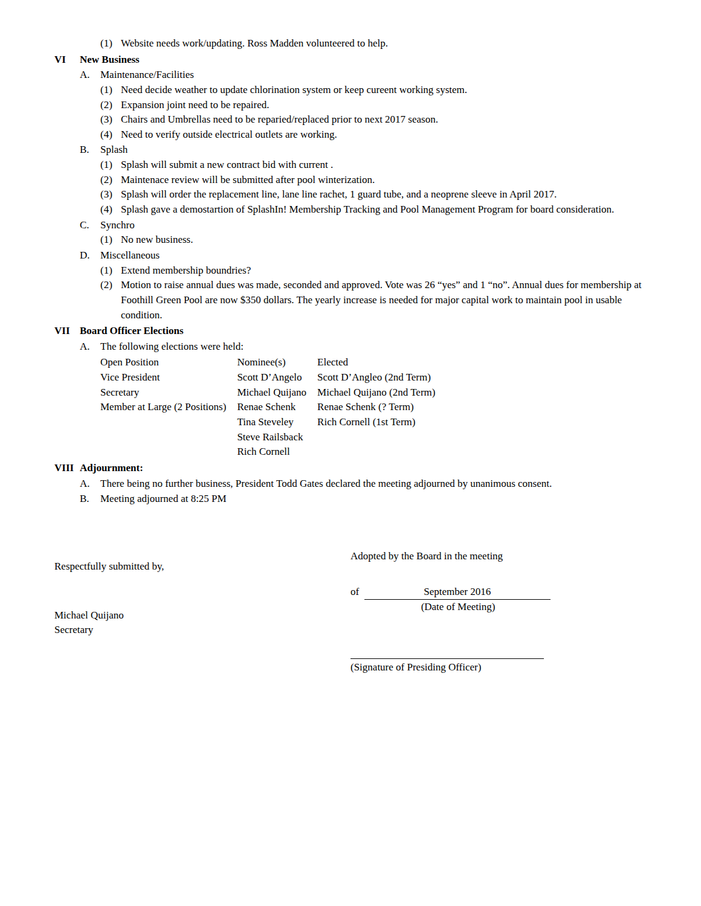(1) Website needs work/updating. Ross Madden volunteered to help.
VI
New Business
A.
Maintenance/Facilities
(1) Need decide weather to update chlorination system or keep cureent working system.
(2) Expansion joint need to be repaired.
(3) Chairs and Umbrellas need to be reparied/replaced prior to next 2017 season.
(4) Need to verify outside electrical outlets are working.
B.
Splash
(1) Splash will submit a new contract bid with current .
(2) Maintenace review will be submitted after pool winterization.
(3) Splash will order the replacement line, lane line rachet, 1 guard tube, and a neoprene sleeve in April 2017.
(4) Splash gave a demostartion of SplashIn! Membership Tracking and Pool Management Program for board consideration.
C.
Synchro
(1) No new business.
D.
Miscellaneous
(1) Extend membership boundries?
(2) Motion to raise annual dues was made, seconded and approved. Vote was 26 “yes” and 1 “no”. Annual dues for membership at Foothill Green Pool are now $350 dollars. The yearly increase is needed for major capital work to maintain pool in usable condition.
VII
Board Officer Elections
A.
The following elections were held:
| Open Position | Nominee(s) | Elected |
| Vice President | Scott D’Angelo | Scott D’Angleo (2nd Term) |
| Secretary | Michael Quijano | Michael Quijano (2nd Term) |
| Member at Large (2 Positions) | Renae Schenk | Renae Schenk (? Term) |
| | Tina Steveley | Rich Cornell (1st Term) |
| | Steve Railsback | |
| | Rich Cornell | |
VIII
Adjournment:
A.
There being no further business, President Todd Gates declared the meeting adjourned by unanimous consent.
B.
Meeting adjourned at 8:25 PM
Respectfully submitted by,
Michael Quijano
Secretary
Adopted by the Board in the meeting
of September 2016
(Date of Meeting) (Signature of Presiding Officer)